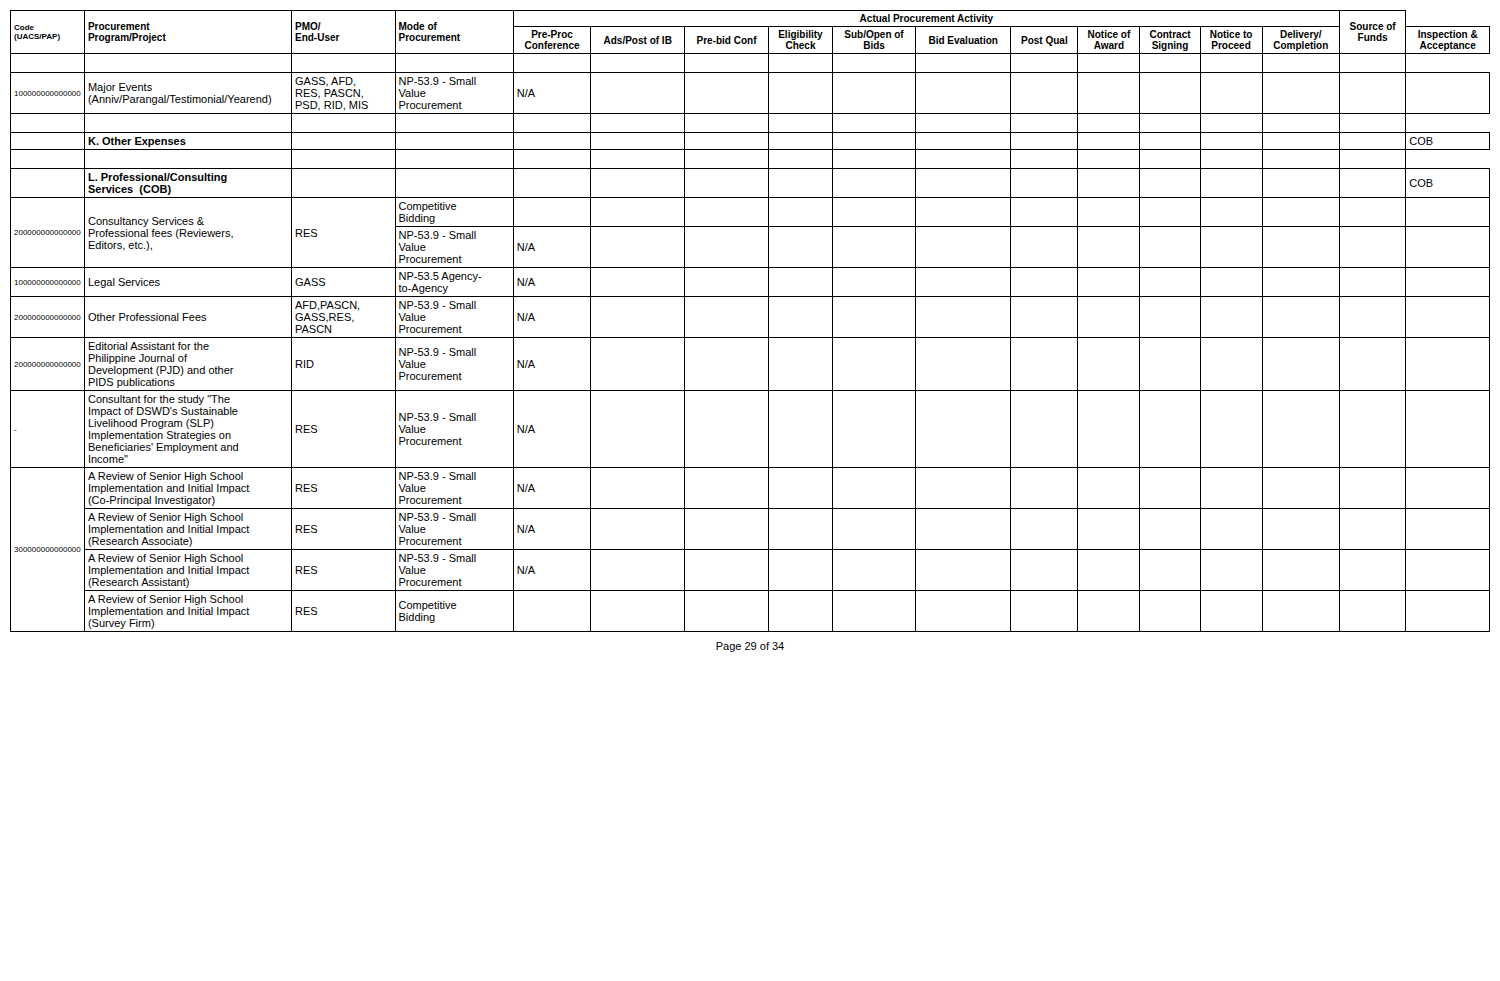| Code (UACS/PAP) | Procurement Program/Project | PMO/ End-User | Mode of Procurement | Actual Procurement Activity | Source of Funds |
| --- | --- | --- | --- | --- | --- |
| Pre-Proc Conference | Ads/Post of IB | Pre-bid Conf | Eligibility Check | Sub/Open of Bids | Bid Evaluation | Post Qual | Notice of Award | Contract Signing | Notice to Proceed | Delivery/ Completion | Inspection & Acceptance |
| 100000000000000 | Major Events (Anniv/Parangal/Testimonial/Yearend) | GASS, AFD, RES, PASCN, PSD, RID, MIS | NP-53.9 - Small Value Procurement | N/A | | | | | | | | | | | | |
| | K. Other Expenses | | | | | | | | | | | | | | | COB |
| | L. Professional/Consulting Services (COB) | | | | | | | | | | | | | | | COB |
| 200000000000000 | Consultancy Services & Professional fees (Reviewers, Editors, etc.), | RES | Competitive Bidding | | | | | | | | | | | | | |
| NP-53.9 - Small Value Procurement | N/A | | | | | | | | | | | | |
| 100000000000000 | Legal Services | GASS | NP-53.5 Agency- to-Agency | N/A | | | | | | | | | | | | |
| 200000000000000 | Other Professional Fees | AFD,PASCN, GASS,RES, PASCN | NP-53.9 - Small Value Procurement | N/A | | | | | | | | | | | | |
| 200000000000000 | Editorial Assistant for the Philippine Journal of Development (PJD) and other PIDS publications | RID | NP-53.9 - Small Value Procurement | N/A | | | | | | | | | | | | |
| - | Consultant for the study "The Impact of DSWD's Sustainable Livelihood Program (SLP) Implementation Strategies on Beneficiaries' Employment and Income" | RES | NP-53.9 - Small Value Procurement | N/A | | | | | | | | | | | | |
| 300000000000000 | A Review of Senior High School Implementation and Initial Impact (Co-Principal Investigator) | RES | NP-53.9 - Small Value Procurement | N/A | | | | | | | | | | | | |
| A Review of Senior High School Implementation and Initial Impact (Research Associate) | RES | NP-53.9 - Small Value Procurement | N/A | | | | | | | | | | | | |
| A Review of Senior High School Implementation and Initial Impact (Research Assistant) | RES | NP-53.9 - Small Value Procurement | N/A | | | | | | | | | | | | |
| A Review of Senior High School Implementation and Initial Impact (Survey Firm) | RES | Competitive Bidding | | | | | | | | | | | | | |
Page 29 of 34